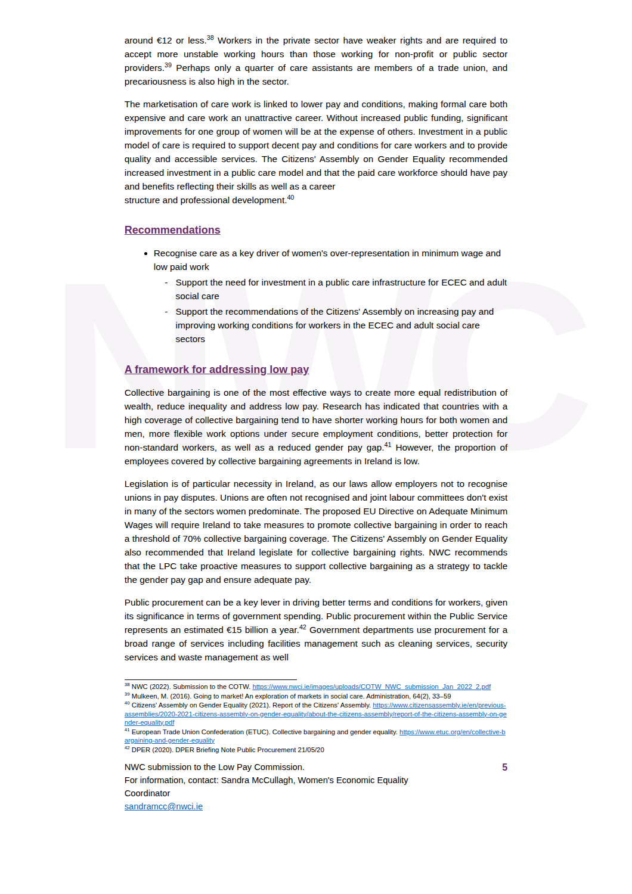NWC
around €12 or less.38 Workers in the private sector have weaker rights and are required to accept more unstable working hours than those working for non-profit or public sector providers.39 Perhaps only a quarter of care assistants are members of a trade union, and precariousness is also high in the sector.
The marketisation of care work is linked to lower pay and conditions, making formal care both expensive and care work an unattractive career. Without increased public funding, significant improvements for one group of women will be at the expense of others. Investment in a public model of care is required to support decent pay and conditions for care workers and to provide quality and accessible services. The Citizens' Assembly on Gender Equality recommended increased investment in a public care model and that the paid care workforce should have pay and benefits reflecting their skills as well as a career
structure and professional development.40
Recommendations
Recognise care as a key driver of women's over-representation in minimum wage and low paid work
Support the need for investment in a public care infrastructure for ECEC and adult social care
Support the recommendations of the Citizens' Assembly on increasing pay and improving working conditions for workers in the ECEC and adult social care sectors
A framework for addressing low pay
Collective bargaining is one of the most effective ways to create more equal redistribution of wealth, reduce inequality and address low pay. Research has indicated that countries with a high coverage of collective bargaining tend to have shorter working hours for both women and men, more flexible work options under secure employment conditions, better protection for non-standard workers, as well as a reduced gender pay gap.41 However, the proportion of employees covered by collective bargaining agreements in Ireland is low.
Legislation is of particular necessity in Ireland, as our laws allow employers not to recognise unions in pay disputes. Unions are often not recognised and joint labour committees don't exist in many of the sectors women predominate. The proposed EU Directive on Adequate Minimum Wages will require Ireland to take measures to promote collective bargaining in order to reach a threshold of 70% collective bargaining coverage. The Citizens' Assembly on Gender Equality also recommended that Ireland legislate for collective bargaining rights. NWC recommends that the LPC take proactive measures to support collective bargaining as a strategy to tackle the gender pay gap and ensure adequate pay.
Public procurement can be a key lever in driving better terms and conditions for workers, given its significance in terms of government spending. Public procurement within the Public Service represents an estimated €15 billion a year.42 Government departments use procurement for a broad range of services including facilities management such as cleaning services, security services and waste management as well
38 NWC (2022). Submission to the COTW. https://www.nwci.ie/images/uploads/COTW_NWC_submission_Jan_2022_2.pdf
39 Mulkeen, M. (2016). Going to market! An exploration of markets in social care. Administration, 64(2), 33–59
40 Citizens' Assembly on Gender Equality (2021). Report of the Citizens' Assembly. https://www.citizensassembly.ie/en/previous-assemblies/2020-2021-citizens-assembly-on-gender-equality/about-the-citizens-assembly/report-of-the-citizens-assembly-on-gender-equality.pdf
41 European Trade Union Confederation (ETUC). Collective bargaining and gender equality. https://www.etuc.org/en/collective-bargaining-and-gender-equality
42 DPER (2020). DPER Briefing Note Public Procurement 21/05/20
NWC submission to the Low Pay Commission.
For information, contact: Sandra McCullagh, Women's Economic Equality Coordinator
sandramcc@nwci.ie
5